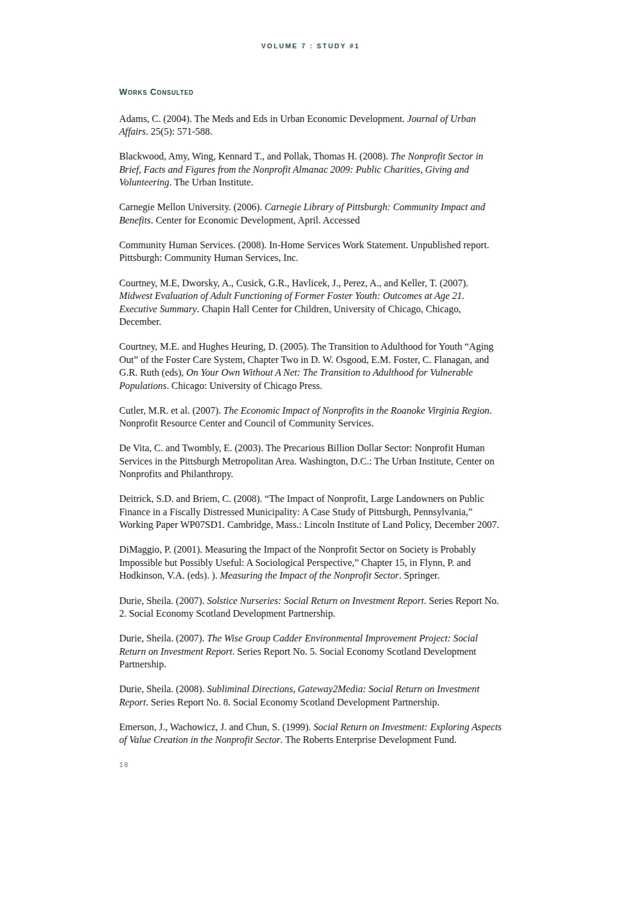Volume 7 : Study #1
WORKS CONSULTED
Adams, C. (2004). The Meds and Eds in Urban Economic Development. Journal of Urban Affairs. 25(5): 571-588.
Blackwood, Amy, Wing, Kennard T., and Pollak, Thomas H. (2008). The Nonprofit Sector in Brief, Facts and Figures from the Nonprofit Almanac 2009: Public Charities, Giving and Volunteering. The Urban Institute.
Carnegie Mellon University. (2006). Carnegie Library of Pittsburgh: Community Impact and Benefits. Center for Economic Development, April. Accessed
Community Human Services. (2008). In-Home Services Work Statement. Unpublished report. Pittsburgh: Community Human Services, Inc.
Courtney, M.E, Dworsky, A., Cusick, G.R., Havlicek, J., Perez, A., and Keller, T. (2007). Midwest Evaluation of Adult Functioning of Former Foster Youth: Outcomes at Age 21. Executive Summary. Chapin Hall Center for Children, University of Chicago, Chicago, December.
Courtney, M.E. and Hughes Heuring, D. (2005). The Transition to Adulthood for Youth “Aging Out” of the Foster Care System, Chapter Two in D. W. Osgood, E.M. Foster, C. Flanagan, and G.R. Ruth (eds), On Your Own Without A Net: The Transition to Adulthood for Vulnerable Populations. Chicago: University of Chicago Press.
Cutler, M.R. et al. (2007). The Economic Impact of Nonprofits in the Roanoke Virginia Region. Nonprofit Resource Center and Council of Community Services.
De Vita, C. and Twombly, E. (2003). The Precarious Billion Dollar Sector: Nonprofit Human Services in the Pittsburgh Metropolitan Area. Washington, D.C.: The Urban Institute, Center on Nonprofits and Philanthropy.
Deitrick, S.D. and Briem, C. (2008). “The Impact of Nonprofit, Large Landowners on Public Finance in a Fiscally Distressed Municipality: A Case Study of Pittsburgh, Pennsylvania,” Working Paper WP07SD1. Cambridge, Mass.: Lincoln Institute of Land Policy, December 2007.
DiMaggio, P. (2001). Measuring the Impact of the Nonprofit Sector on Society is Probably Impossible but Possibly Useful: A Sociological Perspective,” Chapter 15, in Flynn, P. and Hodkinson, V.A. (eds). ). Measuring the Impact of the Nonprofit Sector. Springer.
Durie, Sheila. (2007). Solstice Nurseries: Social Return on Investment Report. Series Report No. 2. Social Economy Scotland Development Partnership.
Durie, Sheila. (2007). The Wise Group Cadder Environmental Improvement Project: Social Return on Investment Report. Series Report No. 5. Social Economy Scotland Development Partnership.
Durie, Sheila. (2008). Subliminal Directions, Gateway2Media: Social Return on Investment Report. Series Report No. 8. Social Economy Scotland Development Partnership.
Emerson, J., Wachowicz, J. and Chun, S. (1999). Social Return on Investment: Exploring Aspects of Value Creation in the Nonprofit Sector. The Roberts Enterprise Development Fund.
18